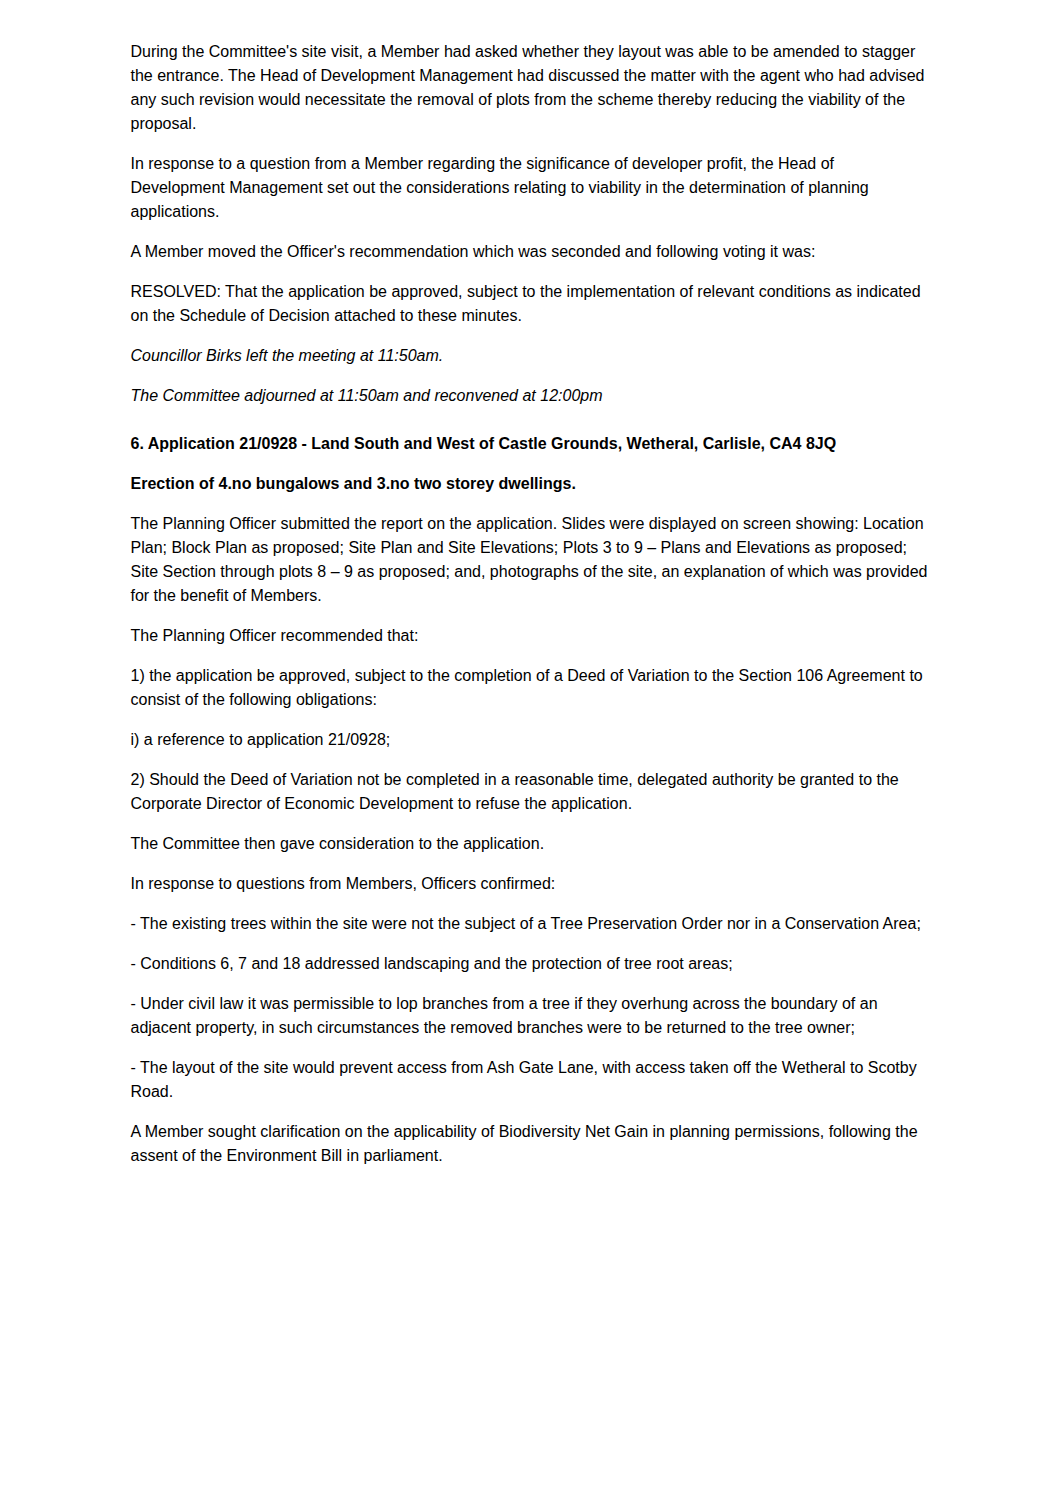During the Committee's site visit, a Member had asked whether they layout was able to be amended to stagger the entrance. The Head of Development Management had discussed the matter with the agent who had advised any such revision would necessitate the removal of plots from the scheme thereby reducing the viability of the proposal.
In response to a question from a Member regarding the significance of developer profit, the Head of Development Management set out the considerations relating to viability in the determination of planning applications.
A Member moved the Officer's recommendation which was seconded and following voting it was:
RESOLVED: That the application be approved, subject to the implementation of relevant conditions as indicated on the Schedule of Decision attached to these minutes.
Councillor Birks left the meeting at 11:50am.
The Committee adjourned at 11:50am and reconvened at 12:00pm
6. Application 21/0928 - Land South and West of Castle Grounds, Wetheral, Carlisle, CA4 8JQ
Erection of 4.no bungalows and 3.no two storey dwellings.
The Planning Officer submitted the report on the application. Slides were displayed on screen showing: Location Plan; Block Plan as proposed; Site Plan and Site Elevations; Plots 3 to 9 – Plans and Elevations as proposed; Site Section through plots 8 – 9 as proposed; and, photographs of the site, an explanation of which was provided for the benefit of Members.
The Planning Officer recommended that:
1) the application be approved, subject to the completion of a Deed of Variation to the Section 106 Agreement to consist of the following obligations:
i) a reference to application 21/0928;
2) Should the Deed of Variation not be completed in a reasonable time, delegated authority be granted to the Corporate Director of Economic Development to refuse the application.
The Committee then gave consideration to the application.
In response to questions from Members, Officers confirmed:
- The existing trees within the site were not the subject of a Tree Preservation Order nor in a Conservation Area;
- Conditions 6, 7 and 18 addressed landscaping and the protection of tree root areas;
- Under civil law it was permissible to lop branches from a tree if they overhung across the boundary of an adjacent property, in such circumstances the removed branches were to be returned to the tree owner;
- The layout of the site would prevent access from Ash Gate Lane, with access taken off the Wetheral to Scotby Road.
A Member sought clarification on the applicability of Biodiversity Net Gain in planning permissions, following the assent of the Environment Bill in parliament.